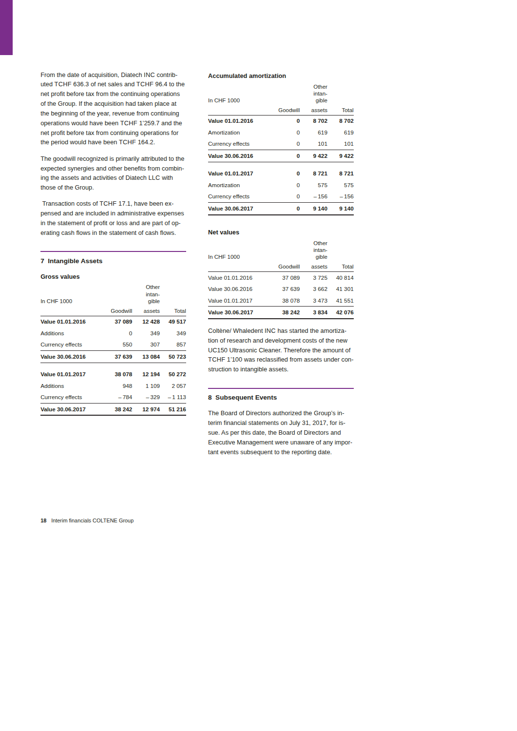From the date of acquisition, Diatech INC contributed TCHF 636.3 of net sales and TCHF 96.4 to the net profit before tax from the continuing operations of the Group. If the acquisition had taken place at the beginning of the year, revenue from continuing operations would have been TCHF 1’259.7 and the net profit before tax from continuing operations for the period would have been TCHF 164.2.
The goodwill recognized is primarily attributed to the expected synergies and other benefits from combining the assets and activities of Diatech LLC with those of the Group.
Transaction costs of TCHF 17.1, have been expensed and are included in administrative expenses in the statement of profit or loss and are part of operating cash flows in the statement of cash flows.
7 Intangible Assets
Gross values
| In CHF 1000 | | Other intan- gible | |
| --- | --- | --- | --- |
| | Goodwill | assets | Total |
| Value 01.01.2016 | 37 089 | 12 428 | 49 517 |
| Additions | 0 | 349 | 349 |
| Currency effects | 550 | 307 | 857 |
| Value 30.06.2016 | 37 639 | 13 084 | 50 723 |
| Value 01.01.2017 | 38 078 | 12 194 | 50 272 |
| Additions | 948 | 1 109 | 2 057 |
| Currency effects | – 784 | – 329 | – 1 113 |
| Value 30.06.2017 | 38 242 | 12 974 | 51 216 |
Accumulated amortization
| In CHF 1000 | | Other intan- gible | |
| --- | --- | --- | --- |
| | Goodwill | assets | Total |
| Value 01.01.2016 | 0 | 8 702 | 8 702 |
| Amortization | 0 | 619 | 619 |
| Currency effects | 0 | 101 | 101 |
| Value 30.06.2016 | 0 | 9 422 | 9 422 |
| Value 01.01.2017 | 0 | 8 721 | 8 721 |
| Amortization | 0 | 575 | 575 |
| Currency effects | 0 | – 156 | – 156 |
| Value 30.06.2017 | 0 | 9 140 | 9 140 |
Net values
| In CHF 1000 | | Other intan- gible | |
| --- | --- | --- | --- |
| | Goodwill | assets | Total |
| Value 01.01.2016 | 37 089 | 3 725 | 40 814 |
| Value 30.06.2016 | 37 639 | 3 662 | 41 301 |
| Value 01.01.2017 | 38 078 | 3 473 | 41 551 |
| Value 30.06.2017 | 38 242 | 3 834 | 42 076 |
Coltène/ Whaledent INC has started the amortization of research and development costs of the new UC150 Ultrasonic Cleaner. Therefore the amount of TCHF 1’100 was reclassified from assets under construction to intangible assets.
8 Subsequent Events
The Board of Directors authorized the Group’s interim financial statements on July 31, 2017, for issue. As per this date, the Board of Directors and Executive Management were unaware of any important events subsequent to the reporting date.
18 Interim financials COLTENE Group